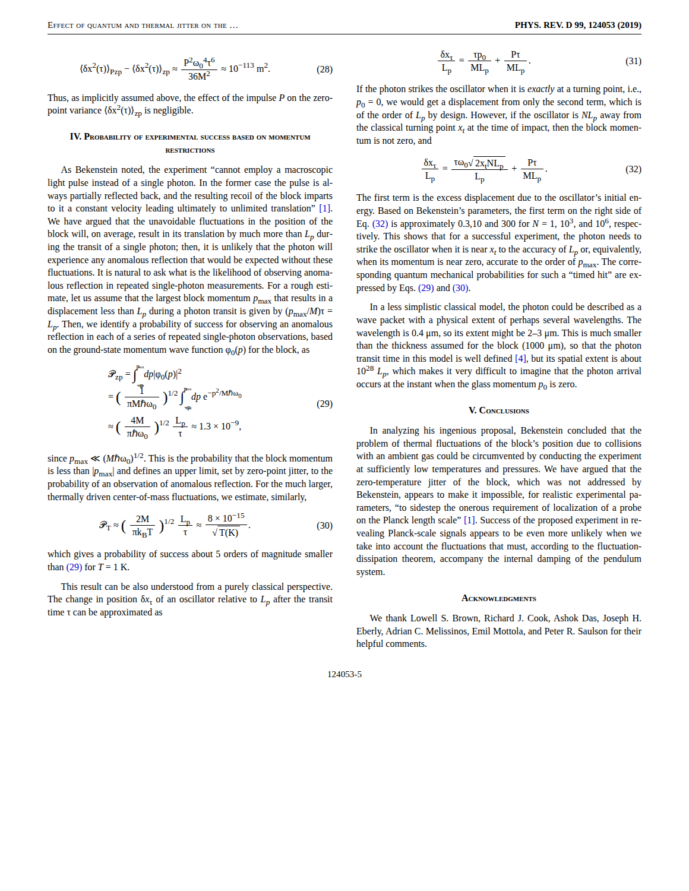Effect of quantum and thermal jitter on the … PHYS. REV. D 99, 124053 (2019)
⟨δx2(τ)⟩Pzp − ⟨δx2(τ)⟩zp ≈ P2ω04τ636M2 ≈ 10−113 m2. (28)
Thus, as implicitly assumed above, the effect of the impulse P on the zero-point variance ⟨δx2(τ)⟩zp is negligible.
IV. Probability of experimental success based on momentum restrictions
As Bekenstein noted, the experiment “cannot employ a macroscopic light pulse instead of a single photon. In the former case the pulse is always partially reflected back, and the resulting recoil of the block imparts to it a constant velocity leading ultimately to unlimited translation” [1]. We have argued that the unavoidable fluctuations in the position of the block will, on average, result in its translation by much more than Lp during the transit of a single photon; then, it is unlikely that the photon will experience any anomalous reflection that would be expected without these fluctuations. It is natural to ask what is the likelihood of observing anomalous reflection in repeated single-photon measurements. For a rough estimate, let us assume that the largest block momentum pmax that results in a displacement less than Lp during a photon transit is given by (pmax/M)τ = Lp. Then, we identify a probability of success for observing an anomalous reflection in each of a series of repeated single-photon observations, based on the ground-state momentum wave function φ0(p) for the block, as
𝒫zp = ∫−pmaxpmax dp|φ0(p)|2
= ( 1 πMℏω0 )1/2 ∫−pmaxpmax dp e−p2/Mℏω0
≈ ( 4M πℏω0 )1/2 Lp τ ≈ 1.3 × 10−9,
(29)
since pmax ≪ (Mℏω0)1/2. This is the probability that the block momentum is less than |pmax| and defines an upper limit, set by zero-point jitter, to the probability of an observation of anomalous reflection. For the much larger, thermally driven center-of-mass fluctuations, we estimate, similarly,
𝒫T ≈ ( 2M πkBT )1/2 Lp τ ≈ 8 × 10−15√T(K). (30)
which gives a probability of success about 5 orders of magnitude smaller than (29) for T = 1 K.
This result can be also understood from a purely classical perspective. The change in position δxτ of an oscillator relative to Lp after the transit time τ can be approximated as
δxτ Lp = τp0 MLp + Pτ MLp. (31)
If the photon strikes the oscillator when it is exactly at a turning point, i.e., p0 = 0, we would get a displacement from only the second term, which is of the order of Lp by design. However, if the oscillator is NLp away from the classical turning point xt at the time of impact, then the block momentum is not zero, and
δxτ Lp = τω0√2xtNLp Lp + Pτ MLp. (32)
The first term is the excess displacement due to the oscillator’s initial energy. Based on Bekenstein’s parameters, the first term on the right side of Eq. (32) is approximately 0.3,10 and 300 for N = 1, 103, and 106, respectively. This shows that for a successful experiment, the photon needs to strike the oscillator when it is near xt to the accuracy of Lp or, equivalently, when its momentum is near zero, accurate to the order of pmax. The corresponding quantum mechanical probabilities for such a “timed hit” are expressed by Eqs. (29) and (30).
In a less simplistic classical model, the photon could be described as a wave packet with a physical extent of perhaps several wavelengths. The wavelength is 0.4 μm, so its extent might be 2–3 μm. This is much smaller than the thickness assumed for the block (1000 μm), so that the photon transit time in this model is well defined [4], but its spatial extent is about 1028 Lp, which makes it very difficult to imagine that the photon arrival occurs at the instant when the glass momentum p0 is zero.
V. Conclusions
In analyzing his ingenious proposal, Bekenstein concluded that the problem of thermal fluctuations of the block’s position due to collisions with an ambient gas could be circumvented by conducting the experiment at sufficiently low temperatures and pressures. We have argued that the zero-temperature jitter of the block, which was not addressed by Bekenstein, appears to make it impossible, for realistic experimental parameters, “to sidestep the onerous requirement of localization of a probe on the Planck length scale” [1]. Success of the proposed experiment in revealing Planck-scale signals appears to be even more unlikely when we take into account the fluctuations that must, according to the fluctuation-dissipation theorem, accompany the internal damping of the pendulum system.
Acknowledgments
We thank Lowell S. Brown, Richard J. Cook, Ashok Das, Joseph H. Eberly, Adrian C. Melissinos, Emil Mottola, and Peter R. Saulson for their helpful comments.
124053-5